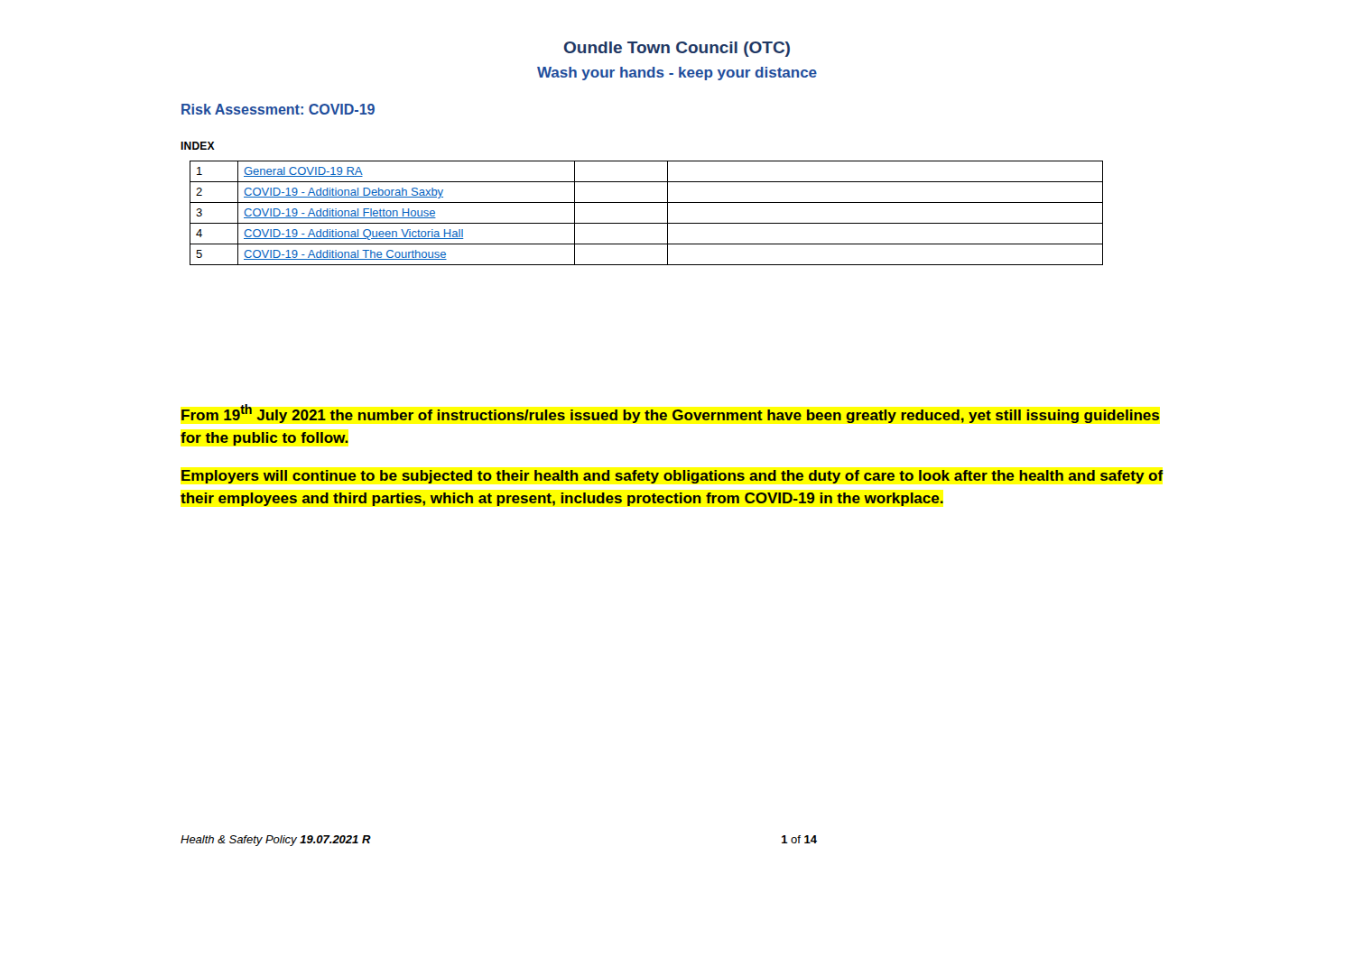Oundle Town Council (OTC)
Wash your hands - keep your distance
Risk Assessment: COVID-19
INDEX
| 1 | General COVID-19 RA | | |
| 2 | COVID-19 - Additional Deborah Saxby | | |
| 3 | COVID-19 - Additional Fletton House | | |
| 4 | COVID-19 - Additional Queen Victoria Hall | | |
| 5 | COVID-19 - Additional The Courthouse | | |
From 19th July 2021 the number of instructions/rules issued by the Government have been greatly reduced, yet still issuing guidelines for the public to follow.
Employers will continue to be subjected to their health and safety obligations and the duty of care to look after the health and safety of their employees and third parties, which at present, includes protection from COVID-19 in the workplace.
Health & Safety Policy 19.07.2021 R
1 of 14